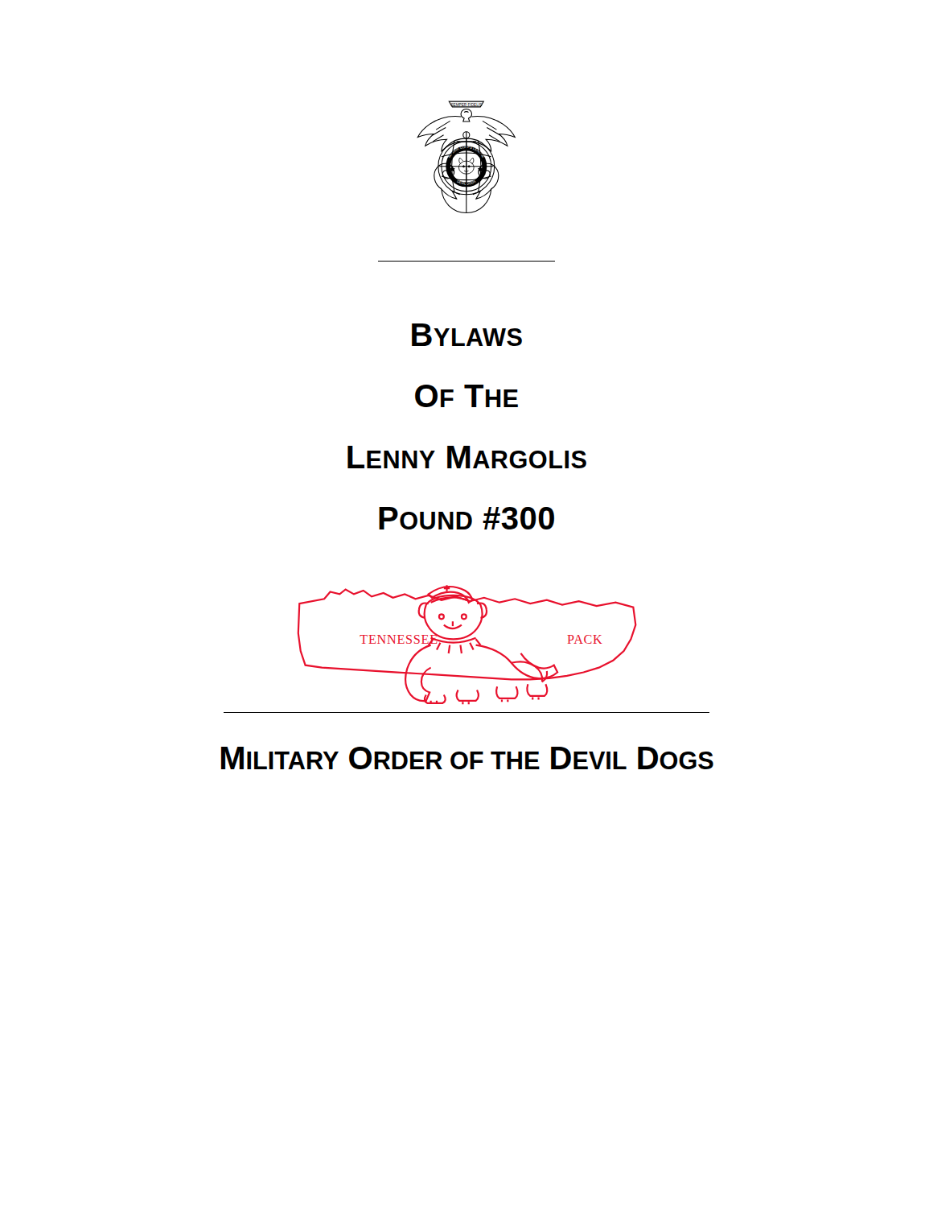SEMPER FIDELIS MARINE CORPS LEAGUE DEVIL DOGS
BYLAWS
OF THE
LENNY MARGOLIS
POUND #300
TENNESSEE PACK
MILITARY ORDER OF THE DEVIL DOGS